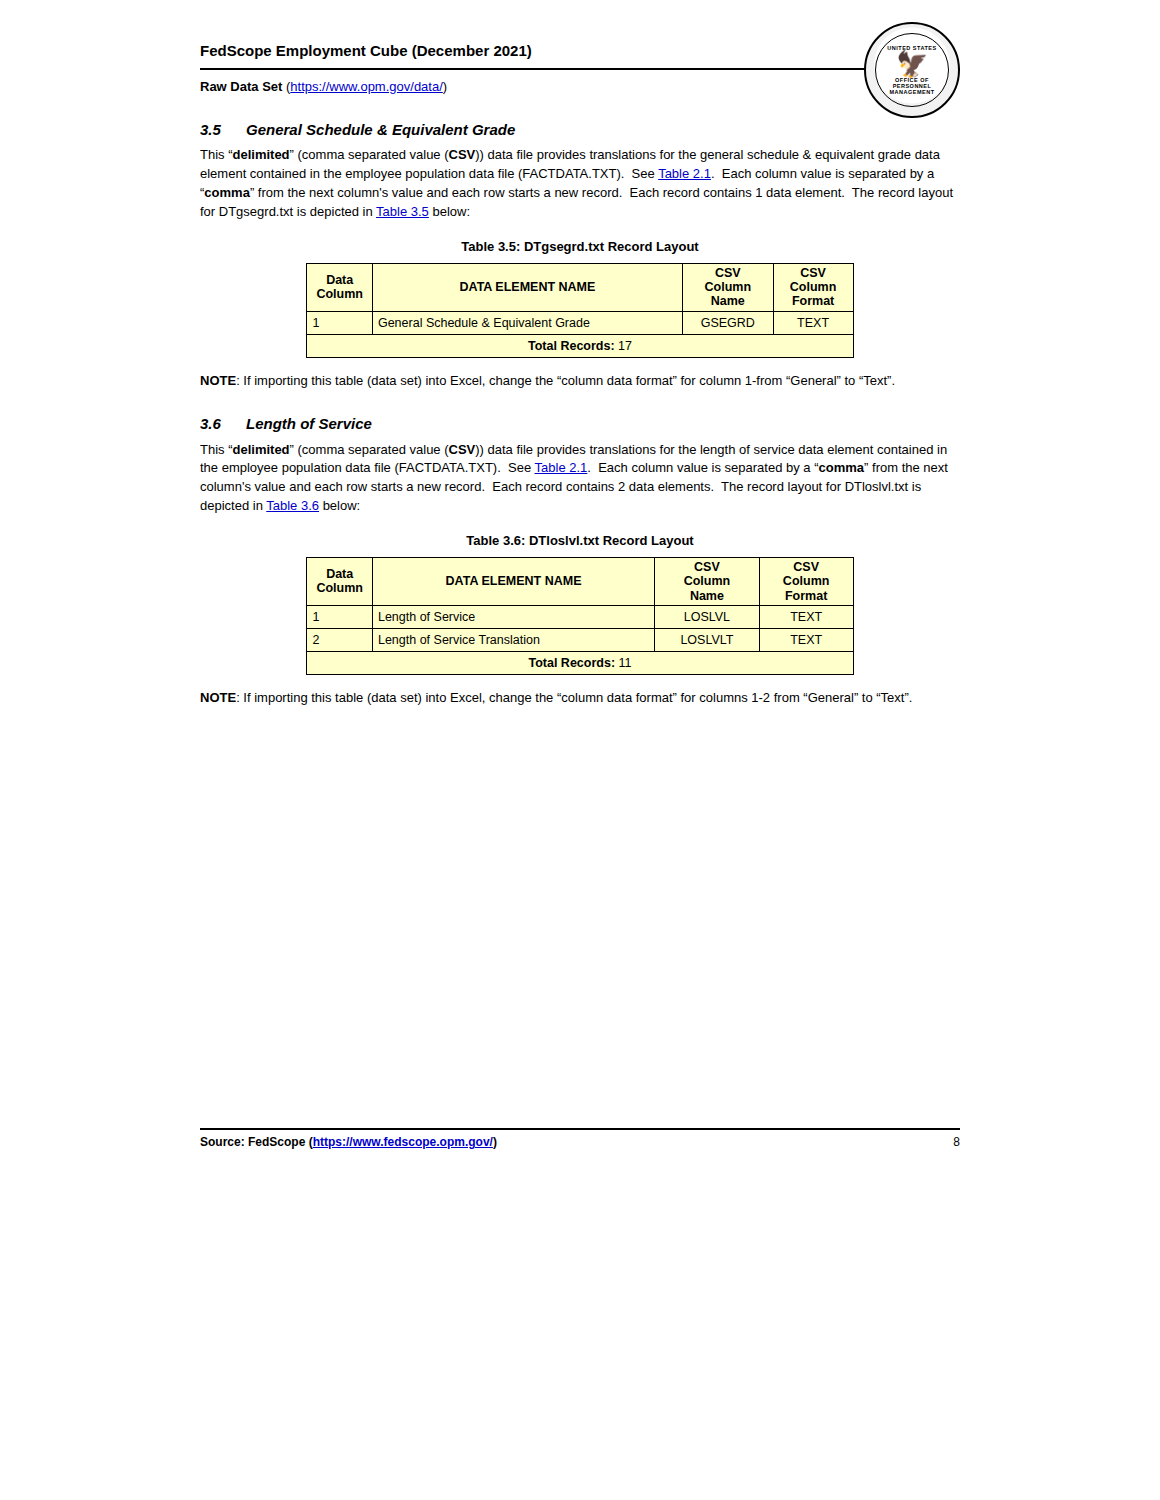UNITED STATES
🦅
OFFICE OF PERSONNEL MANAGEMENT
FedScope Employment Cube (December 2021)
Raw Data Set (https://www.opm.gov/data/)
3.5 General Schedule & Equivalent Grade
This “delimited” (comma separated value (CSV)) data file provides translations for the general schedule & equivalent grade data element contained in the employee population data file (FACTDATA.TXT). See Table 2.1. Each column value is separated by a “comma” from the next column's value and each row starts a new record. Each record contains 1 data element. The record layout for DTgsegrd.txt is depicted in Table 3.5 below:
Table 3.5: DTgsegrd.txt Record Layout
| Data Column | DATA ELEMENT NAME | CSV Column Name | CSV Column Format |
| --- | --- | --- | --- |
| 1 | General Schedule & Equivalent Grade | GSEGRD | TEXT |
| Total Records: 17 |
NOTE: If importing this table (data set) into Excel, change the “column data format” for column 1-from “General” to “Text”.
3.6 Length of Service
This “delimited” (comma separated value (CSV)) data file provides translations for the length of service data element contained in the employee population data file (FACTDATA.TXT). See Table 2.1. Each column value is separated by a “comma” from the next column's value and each row starts a new record. Each record contains 2 data elements. The record layout for DTloslvl.txt is depicted in Table 3.6 below:
Table 3.6: DTloslvl.txt Record Layout
| Data Column | DATA ELEMENT NAME | CSV Column Name | CSV Column Format |
| --- | --- | --- | --- |
| 1 | Length of Service | LOSLVL | TEXT |
| 2 | Length of Service Translation | LOSLVLT | TEXT |
| Total Records: 11 |
NOTE: If importing this table (data set) into Excel, change the “column data format” for columns 1-2 from “General” to “Text”.
Source: FedScope (https://www.fedscope.opm.gov/)
8